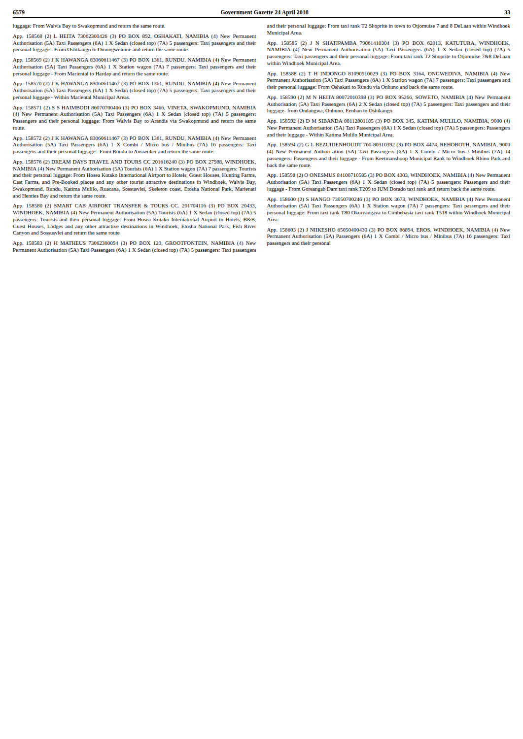6579 Government Gazette 24 April 2018 33
luggage: From Walvis Bay to Swakopmund and return the same route.
App. 158568 (2) L HEITA 73062300426 (3) PO BOX 892, OSHAKATI, NAMIBIA (4) New Permanent Authorisation (5A) Taxi Passengers (6A) 1 X Sedan (closed top) (7A) 5 passengers: Taxi passengers and their personal luggage - From Oshikango to Omungwelume and return the same route.
App. 158569 (2) J K HAWANGA 83060611467 (3) PO BOX 1361, RUNDU, NAMIBIA (4) New Permanent Authorisation (5A) Taxi Passengers (6A) 1 X Station wagon (7A) 7 passengers: Taxi passengers and their personal luggage - From Mariental to Hardap and return the same route.
App. 158570 (2) J K HAWANGA 83060611467 (3) PO BOX 1361, RUNDU, NAMIBIA (4) New Permanent Authorisation (5A) Taxi Passengers (6A) 1 X Sedan (closed top) (7A) 5 passengers: Taxi passengers and their personal luggage - Within Mariental Municipal Areas.
App. 158571 (2) S S HAIMBODI 86070700406 (3) PO BOX 3466, VINETA, SWAKOPMUND, NAMIBIA (4) New Permanent Authorisation (5A) Taxi Passengers (6A) 1 X Sedan (closed top) (7A) 5 passengers: Passengers and their personal luggage: From Walvis Bay to Arandis via Swakopmund and return the same route.
App. 158572 (2) J K HAWANGA 83060611467 (3) PO BOX 1361, RUNDU, NAMIBIA (4) New Permanent Authorisation (5A) Taxi Passengers (6A) 1 X Combi / Micro bus / Minibus (7A) 16 passengers: Taxi passengers and their personal luggage - From Rundu to Aussenker and return the same route.
App. 158576 (2) DREAM DAYS TRAVEL AND TOURS CC 201616240 (3) PO BOX 27988, WINDHOEK, NAMIBIA (4) New Permanent Authorisation (5A) Tourists (6A) 1 X Station wagon (7A) 7 passengers: Tourists and their personal luggage: From Hosea Kutako International Airtport to Hotels, Guest Houses, Hunting Farms, Cast Farms, and Pre-Booked places and any other tourist attractive destinations in Windhoek, Walvis Bay, Swakopmund, Rundu, Katima Mulilo, Ruacana, Sossusvlei, Skeleton coast, Etosha National Park, Marienatl and Henties Bay and return the same route.
App. 158580 (2) SMART CAB AIRPORT TRANSFER & TOURS CC. 201704116 (3) PO BOX 20433, WINDHOEK, NAMIBIA (4) New Permanent Authorisation (5A) Tourists (6A) 1 X Sedan (closed top) (7A) 5 passengers: Tourists and their personal luggage: From Hosea Kutako International Airport to Hotels, B&B, Guest Houses, Lodges and any other attractive destinations in Windhoek, Etosha National Park, Fish River Canyon and Sossusvlei and return the same route
App. 158583 (2) H MATHEUS 73062300094 (3) PO BOX 120, GROOTFONTEIN, NAMIBIA (4) New Permanent Authorisation (5A) Taxi Passengers (6A) 1 X Sedan (closed top) (7A) 5 passengers: Taxi passengers and their personal luggage: From taxi rank T2 Shoprite in town to Otjomuise 7 and 8 DeLaan within Windhoek Municipal Area.
App. 158585 (2) J N SHATIPAMBA 79061410304 (3) PO BOX 62013, KATUTURA, WINDHOEK, NAMIBIA (4) New Permanent Authorisation (5A) Taxi Passengers (6A) 1 X Sedan (closed top) (7A) 5 passengers: Taxi passengers and their personal luggage: From taxi rank T2 Shoprite to Otjomuise 7&8 DeLaan within Windhoek Municipal Area.
App. 158588 (2) T H INDONGO 81090910029 (3) PO BOX 3164, ONGWEDIVA, NAMIBIA (4) New Permanent Authorisation (5A) Taxi Passengers (6A) 1 X Station wagon (7A) 7 passengers: Taxi passengers and their personal luggage: From Oshakati to Rundu via Onhuno and back the same route.
App. 158590 (2) M N HEITA 80072010398 (3) PO BOX 95266, SOWETO, NAMIBIA (4) New Permanent Authorisation (5A) Taxi Passengers (6A) 2 X Sedan (closed top) (7A) 5 passengers: Taxi passengers and their luggage- from Ondangwa, Onhuno, Eenhan to Oshikango.
App. 158592 (2) D M SIBANDA 88112801185 (3) PO BOX 345, KATIMA MULILO, NAMIBIA, 9000 (4) New Permanent Authorisation (5A) Taxi Passengers (6A) 1 X Sedan (closed top) (7A) 5 passengers: Passengers and their luggage - Within Katima Mulilo Municipal Area.
App. 158594 (2) G L BEZUIDENHOUDT 760-80310392 (3) PO BOX 4474, REHOBOTH, NAMIBIA, 9000 (4) New Permanent Authorisation (5A) Taxi Passengers (6A) 1 X Combi / Micro bus / Minibus (7A) 14 passengers: Passengers and their luggage - From Keetmanshoop Municipal Rank to Windhoek Rhino Park and back the same route.
App. 158598 (2) O ONESMUS 84100710585 (3) PO BOX 4303, WINDHOEK, NAMIBIA (4) New Permanent Authorisation (5A) Taxi Passengers (6A) 1 X Sedan (closed top) (7A) 5 passengers: Passengers and their luggage - From Goreangab Dam taxi rank T209 to IUM Dorado taxi rank and return back the same route.
App. 158600 (2) S HANGO 73050700246 (3) PO BOX 3673, WINDHOEK, NAMIBIA (4) New Permanent Authorisation (5A) Taxi Passengers (6A) 1 X Station wagon (7A) 7 passengers: Taxi passengers and their personal luggage: From taxi rank T80 Okuryangava to Cimbebasia taxi rank T518 within Windhoek Municipal Area.
App. 158603 (2) J NIIKESHO 65050400430 (3) PO BOX 86894, EROS, WINDHOEK, NAMIBIA (4) New Permanent Authorisation (5A) Passengers (6A) 1 X Combi / Micro bus / Minibus (7A) 16 passengers: Taxi passengers and their personal